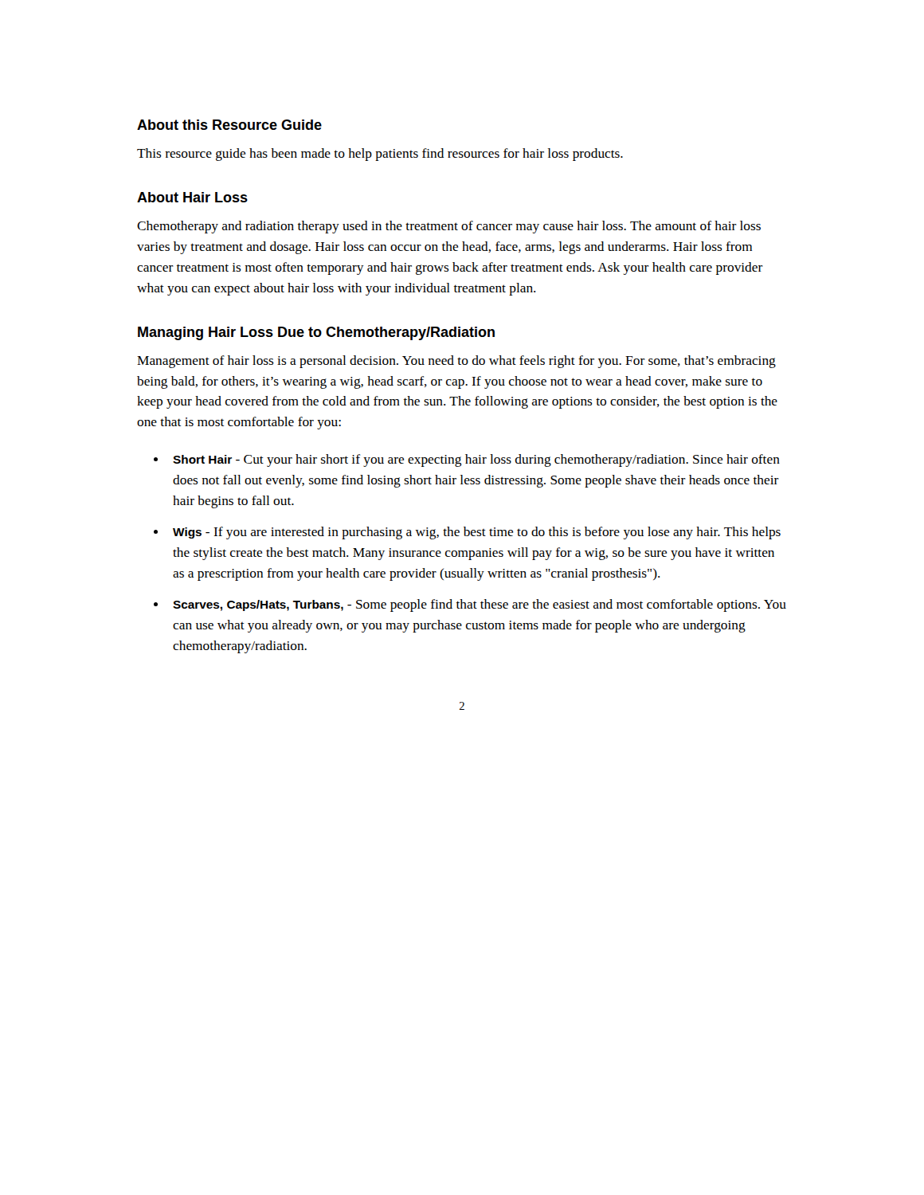About this Resource Guide
This resource guide has been made to help patients find resources for hair loss products.
About Hair Loss
Chemotherapy and radiation therapy used in the treatment of cancer may cause hair loss. The amount of hair loss varies by treatment and dosage. Hair loss can occur on the head, face, arms, legs and underarms. Hair loss from cancer treatment is most often temporary and hair grows back after treatment ends. Ask your health care provider what you can expect about hair loss with your individual treatment plan.
Managing Hair Loss Due to Chemotherapy/Radiation
Management of hair loss is a personal decision. You need to do what feels right for you. For some, that’s embracing being bald, for others, it’s wearing a wig, head scarf, or cap. If you choose not to wear a head cover, make sure to keep your head covered from the cold and from the sun. The following are options to consider, the best option is the one that is most comfortable for you:
Short Hair - Cut your hair short if you are expecting hair loss during chemotherapy/radiation. Since hair often does not fall out evenly, some find losing short hair less distressing. Some people shave their heads once their hair begins to fall out.
Wigs - If you are interested in purchasing a wig, the best time to do this is before you lose any hair. This helps the stylist create the best match. Many insurance companies will pay for a wig, so be sure you have it written as a prescription from your health care provider (usually written as "cranial prosthesis").
Scarves, Caps/Hats, Turbans, - Some people find that these are the easiest and most comfortable options. You can use what you already own, or you may purchase custom items made for people who are undergoing chemotherapy/radiation.
2